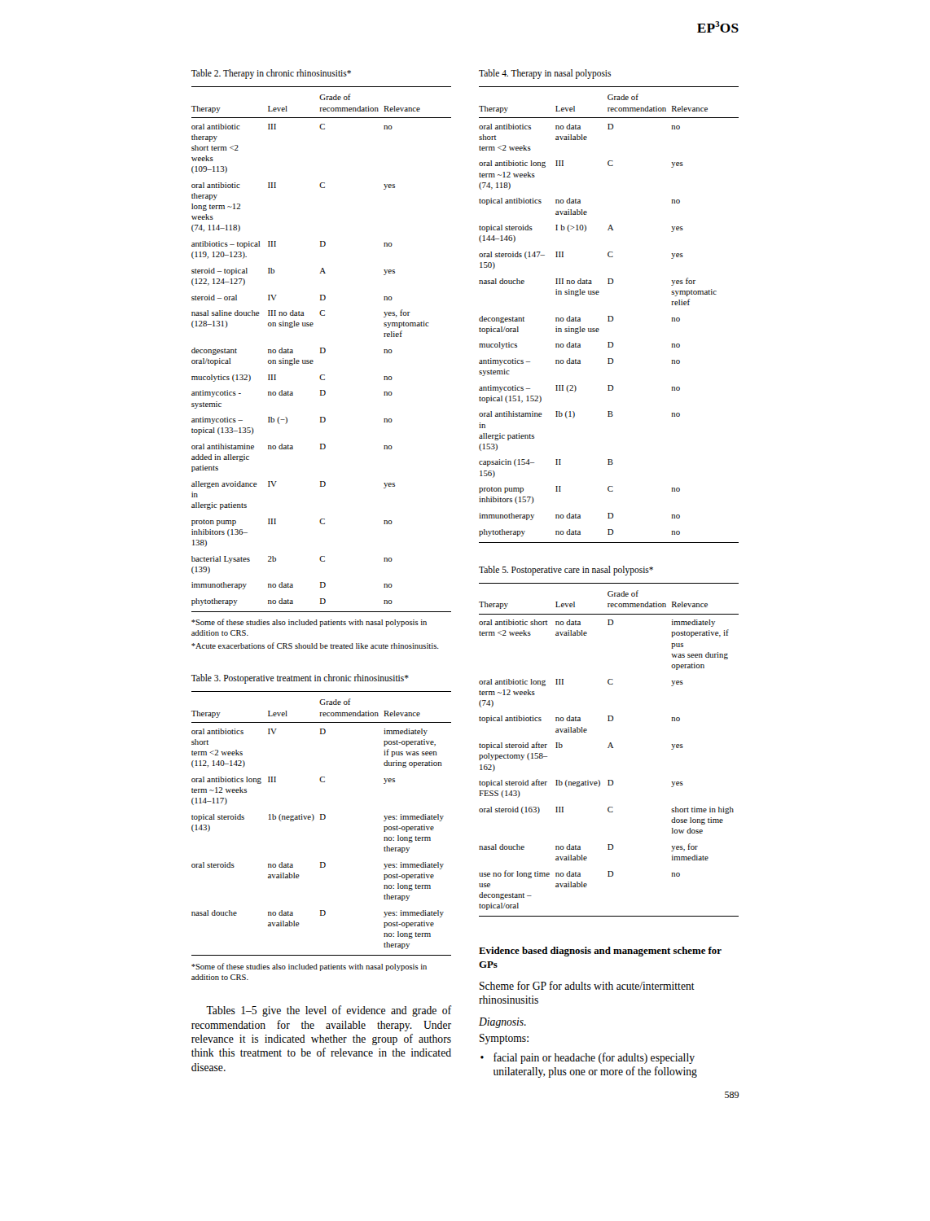EP3OS
Table 2. Therapy in chronic rhinosinusitis*
| Therapy | Level | Grade of recommendation | Relevance |
| --- | --- | --- | --- |
| oral antibiotic therapy short term <2 weeks (109–113) | III | C | no |
| oral antibiotic therapy long term ~12 weeks (74, 114–118) | III | C | yes |
| antibiotics – topical (119, 120–123). | III | D | no |
| steroid – topical (122, 124–127) | Ib | A | yes |
| steroid – oral | IV | D | no |
| nasal saline douche (128–131) | III no data on single use | C | yes, for symptomatic relief |
| decongestant oral/topical | no data on single use | D | no |
| mucolytics (132) | III | C | no |
| antimycotics - systemic | no data | D | no |
| antimycotics – topical (133–135) | Ib (−) | D | no |
| oral antihistamine added in allergic patients | no data | D | no |
| allergen avoidance in allergic patients | IV | D | yes |
| proton pump inhibitors (136–138) | III | C | no |
| bacterial Lysates (139) | 2b | C | no |
| immunotherapy | no data | D | no |
| phytotherapy | no data | D | no |
*Some of these studies also included patients with nasal polyposis in addition to CRS.
*Acute exacerbations of CRS should be treated like acute rhinosinusitis.
Table 3. Postoperative treatment in chronic rhinosinusitis*
| Therapy | Level | Grade of recommendation | Relevance |
| --- | --- | --- | --- |
| oral antibiotics short term <2 weeks (112, 140–142) | IV | D | immediately post-operative, if pus was seen during operation |
| oral antibiotics long term ~12 weeks (114–117) | III | C | yes |
| topical steroids (143) | 1b (negative) | D | yes: immediately post-operative no: long term therapy |
| oral steroids | no data available | D | yes: immediately post-operative no: long term therapy |
| nasal douche | no data available | D | yes: immediately post-operative no: long term therapy |
*Some of these studies also included patients with nasal polyposis in addition to CRS.
Tables 1–5 give the level of evidence and grade of recommendation for the available therapy. Under relevance it is indicated whether the group of authors think this treatment to be of relevance in the indicated disease.
Table 4. Therapy in nasal polyposis
| Therapy | Level | Grade of recommendation | Relevance |
| --- | --- | --- | --- |
| oral antibiotics short term <2 weeks | no data available | D | no |
| oral antibiotic long term ~12 weeks (74, 118) | III | C | yes |
| topical antibiotics | no data available | | no |
| topical steroids (144–146) | I b (>10) | A | yes |
| oral steroids (147–150) | III | C | yes |
| nasal douche | III no data in single use | D | yes for symptomatic relief |
| decongestant topical/oral | no data in single use | D | no |
| mucolytics | no data | D | no |
| antimycotics – systemic | no data | D | no |
| antimycotics – topical (151, 152) | III (2) | D | no |
| oral antihistamine in allergic patients (153) | Ib (1) | B | no |
| capsaicin (154–156) | II | B | |
| proton pump inhibitors (157) | II | C | no |
| immunotherapy | no data | D | no |
| phytotherapy | no data | D | no |
Table 5. Postoperative care in nasal polyposis*
| Therapy | Level | Grade of recommendation | Relevance |
| --- | --- | --- | --- |
| oral antibiotic short term <2 weeks | no data available | D | immediately postoperative, if pus was seen during operation |
| oral antibiotic long term ~12 weeks (74) | III | C | yes |
| topical antibiotics | no data available | D | no |
| topical steroid after polypectomy (158–162) | Ib | A | yes |
| topical steroid after FESS (143) | Ib (negative) | D | yes |
| oral steroid (163) | III | C | short time in high dose long time low dose |
| nasal douche | no data available | D | yes, for immediate |
| use no for long time use decongestant – topical/oral | no data available | D | no |
Evidence based diagnosis and management scheme for GPs
Scheme for GP for adults with acute/intermittent rhinosinusitis
Diagnosis.
Symptoms:
facial pain or headache (for adults) especially unilaterally, plus one or more of the following
589